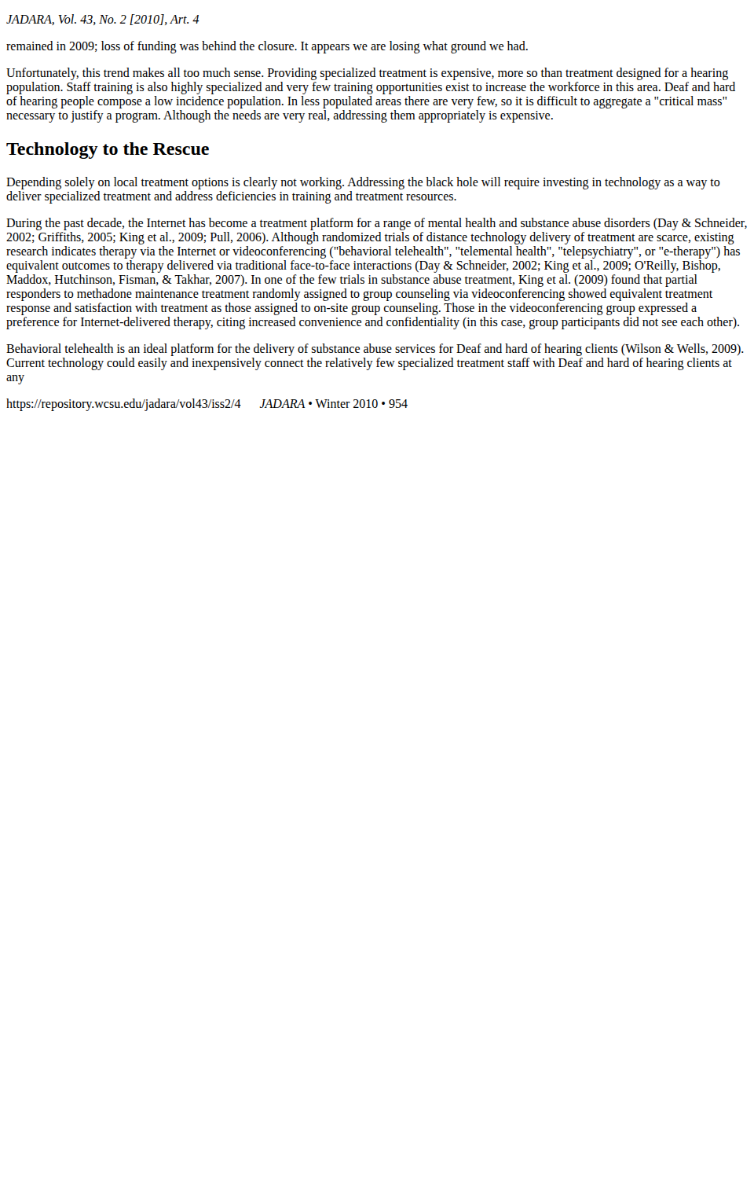JADARA, Vol. 43, No. 2 [2010], Art. 4
remained in 2009; loss of funding was behind the closure. It appears we are losing what ground we had.
Unfortunately, this trend makes all too much sense. Providing specialized treatment is expensive, more so than treatment designed for a hearing population. Staff training is also highly specialized and very few training opportunities exist to increase the workforce in this area. Deaf and hard of hearing people compose a low incidence population. In less populated areas there are very few, so it is difficult to aggregate a "critical mass" necessary to justify a program. Although the needs are very real, addressing them appropriately is expensive.
Technology to the Rescue
Depending solely on local treatment options is clearly not working. Addressing the black hole will require investing in technology as a way to deliver specialized treatment and address deficiencies in training and treatment resources.
During the past decade, the Internet has become a treatment platform for a range of mental health and substance abuse disorders (Day & Schneider, 2002; Griffiths, 2005; King et al., 2009; Pull, 2006). Although randomized trials of distance technology delivery of treatment are scarce, existing research indicates therapy via the Internet or videoconferencing ("behavioral telehealth", "telemental health", "telepsychiatry", or "e-therapy") has equivalent outcomes to therapy delivered via traditional face-to-face interactions (Day & Schneider, 2002; King et al., 2009; O'Reilly, Bishop, Maddox, Hutchinson, Fisman, & Takhar, 2007). In one of the few trials in substance abuse treatment, King et al. (2009) found that partial responders to methadone maintenance treatment randomly assigned to group counseling via videoconferencing showed equivalent treatment response and satisfaction with treatment as those assigned to on-site group counseling. Those in the videoconferencing group expressed a preference for Internet-delivered therapy, citing increased convenience and confidentiality (in this case, group participants did not see each other).
Behavioral telehealth is an ideal platform for the delivery of substance abuse services for Deaf and hard of hearing clients (Wilson & Wells, 2009). Current technology could easily and inexpensively connect the relatively few specialized treatment staff with Deaf and hard of hearing clients at any
https://repository.wcsu.edu/jadara/vol43/iss2/4 JADARA • Winter 2010 • 954